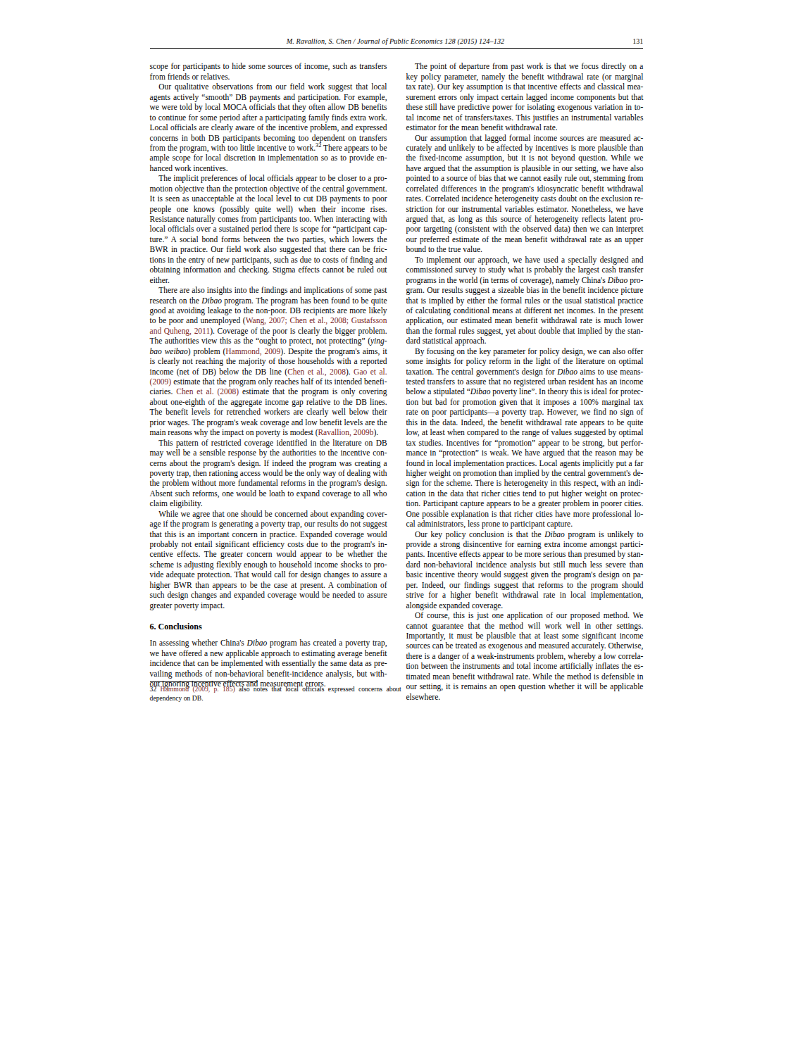M. Ravallion, S. Chen / Journal of Public Economics 128 (2015) 124–132 131
scope for participants to hide some sources of income, such as transfers from friends or relatives.
Our qualitative observations from our field work suggest that local agents actively “smooth” DB payments and participation. For example, we were told by local MOCA officials that they often allow DB benefits to continue for some period after a participating family finds extra work. Local officials are clearly aware of the incentive problem, and expressed concerns in both DB participants becoming too dependent on transfers from the program, with too little incentive to work.32 There appears to be ample scope for local discretion in implementation so as to provide enhanced work incentives.
The implicit preferences of local officials appear to be closer to a promotion objective than the protection objective of the central government. It is seen as unacceptable at the local level to cut DB payments to poor people one knows (possibly quite well) when their income rises. Resistance naturally comes from participants too. When interacting with local officials over a sustained period there is scope for “participant capture.” A social bond forms between the two parties, which lowers the BWR in practice. Our field work also suggested that there can be frictions in the entry of new participants, such as due to costs of finding and obtaining information and checking. Stigma effects cannot be ruled out either.
There are also insights into the findings and implications of some past research on the Dibao program. The program has been found to be quite good at avoiding leakage to the non-poor. DB recipients are more likely to be poor and unemployed (Wang, 2007; Chen et al., 2008; Gustafsson and Quheng, 2011). Coverage of the poor is clearly the bigger problem. The authorities view this as the “ought to protect, not protecting” (yingbao weibao) problem (Hammond, 2009). Despite the program's aims, it is clearly not reaching the majority of those households with a reported income (net of DB) below the DB line (Chen et al., 2008). Gao et al. (2009) estimate that the program only reaches half of its intended beneficiaries. Chen et al. (2008) estimate that the program is only covering about one-eighth of the aggregate income gap relative to the DB lines. The benefit levels for retrenched workers are clearly well below their prior wages. The program's weak coverage and low benefit levels are the main reasons why the impact on poverty is modest (Ravallion, 2009b).
This pattern of restricted coverage identified in the literature on DB may well be a sensible response by the authorities to the incentive concerns about the program's design. If indeed the program was creating a poverty trap, then rationing access would be the only way of dealing with the problem without more fundamental reforms in the program's design. Absent such reforms, one would be loath to expand coverage to all who claim eligibility.
While we agree that one should be concerned about expanding coverage if the program is generating a poverty trap, our results do not suggest that this is an important concern in practice. Expanded coverage would probably not entail significant efficiency costs due to the program's incentive effects. The greater concern would appear to be whether the scheme is adjusting flexibly enough to household income shocks to provide adequate protection. That would call for design changes to assure a higher BWR than appears to be the case at present. A combination of such design changes and expanded coverage would be needed to assure greater poverty impact.
6. Conclusions
In assessing whether China's Dibao program has created a poverty trap, we have offered a new applicable approach to estimating average benefit incidence that can be implemented with essentially the same data as prevailing methods of non-behavioral benefit-incidence analysis, but without ignoring incentive effects and measurement errors.
The point of departure from past work is that we focus directly on a key policy parameter, namely the benefit withdrawal rate (or marginal tax rate). Our key assumption is that incentive effects and classical measurement errors only impact certain lagged income components but that these still have predictive power for isolating exogenous variation in total income net of transfers/taxes. This justifies an instrumental variables estimator for the mean benefit withdrawal rate.
Our assumption that lagged formal income sources are measured accurately and unlikely to be affected by incentives is more plausible than the fixed-income assumption, but it is not beyond question. While we have argued that the assumption is plausible in our setting, we have also pointed to a source of bias that we cannot easily rule out, stemming from correlated differences in the program's idiosyncratic benefit withdrawal rates. Correlated incidence heterogeneity casts doubt on the exclusion restriction for our instrumental variables estimator. Nonetheless, we have argued that, as long as this source of heterogeneity reflects latent pro-poor targeting (consistent with the observed data) then we can interpret our preferred estimate of the mean benefit withdrawal rate as an upper bound to the true value.
To implement our approach, we have used a specially designed and commissioned survey to study what is probably the largest cash transfer programs in the world (in terms of coverage), namely China's Dibao program. Our results suggest a sizeable bias in the benefit incidence picture that is implied by either the formal rules or the usual statistical practice of calculating conditional means at different net incomes. In the present application, our estimated mean benefit withdrawal rate is much lower than the formal rules suggest, yet about double that implied by the standard statistical approach.
By focusing on the key parameter for policy design, we can also offer some insights for policy reform in the light of the literature on optimal taxation. The central government's design for Dibao aims to use means-tested transfers to assure that no registered urban resident has an income below a stipulated “Dibao poverty line”. In theory this is ideal for protection but bad for promotion given that it imposes a 100% marginal tax rate on poor participants—a poverty trap. However, we find no sign of this in the data. Indeed, the benefit withdrawal rate appears to be quite low, at least when compared to the range of values suggested by optimal tax studies. Incentives for “promotion” appear to be strong, but performance in “protection” is weak. We have argued that the reason may be found in local implementation practices. Local agents implicitly put a far higher weight on promotion than implied by the central government's design for the scheme. There is heterogeneity in this respect, with an indication in the data that richer cities tend to put higher weight on protection. Participant capture appears to be a greater problem in poorer cities. One possible explanation is that richer cities have more professional local administrators, less prone to participant capture.
Our key policy conclusion is that the Dibao program is unlikely to provide a strong disincentive for earning extra income amongst participants. Incentive effects appear to be more serious than presumed by standard non-behavioral incidence analysis but still much less severe than basic incentive theory would suggest given the program's design on paper. Indeed, our findings suggest that reforms to the program should strive for a higher benefit withdrawal rate in local implementation, alongside expanded coverage.
Of course, this is just one application of our proposed method. We cannot guarantee that the method will work well in other settings. Importantly, it must be plausible that at least some significant income sources can be treated as exogenous and measured accurately. Otherwise, there is a danger of a weak-instruments problem, whereby a low correlation between the instruments and total income artificially inflates the estimated mean benefit withdrawal rate. While the method is defensible in our setting, it is remains an open question whether it will be applicable elsewhere.
32 Hammond (2009, p. 185) also notes that local officials expressed concerns about dependency on DB.